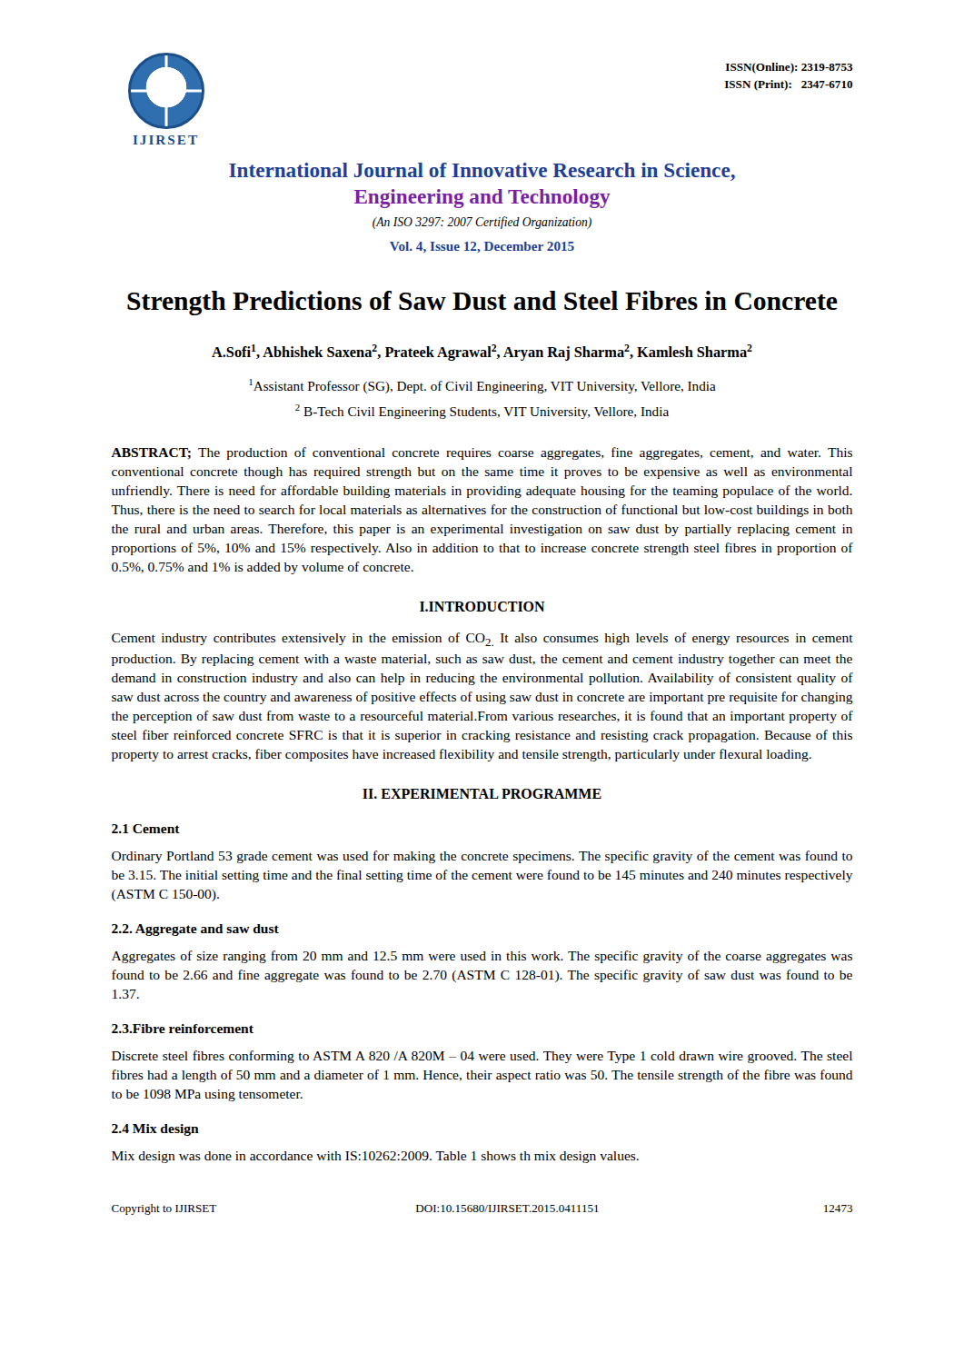IJIRSET
ISSN(Online): 2319-8753
ISSN (Print): 2347-6710
International Journal of Innovative Research in Science,
Engineering and Technology
(An ISO 3297: 2007 Certified Organization)
Vol. 4, Issue 12, December 2015
Strength Predictions of Saw Dust and Steel Fibres in Concrete
A.Sofi1, Abhishek Saxena2, Prateek Agrawal2, Aryan Raj Sharma2, Kamlesh Sharma2
1Assistant Professor (SG), Dept. of Civil Engineering, VIT University, Vellore, India
2 B-Tech Civil Engineering Students, VIT University, Vellore, India
ABSTRACT; The production of conventional concrete requires coarse aggregates, fine aggregates, cement, and water. This conventional concrete though has required strength but on the same time it proves to be expensive as well as environmental unfriendly. There is need for affordable building materials in providing adequate housing for the teaming populace of the world. Thus, there is the need to search for local materials as alternatives for the construction of functional but low-cost buildings in both the rural and urban areas. Therefore, this paper is an experimental investigation on saw dust by partially replacing cement in proportions of 5%, 10% and 15% respectively. Also in addition to that to increase concrete strength steel fibres in proportion of 0.5%, 0.75% and 1% is added by volume of concrete.
I.INTRODUCTION
Cement industry contributes extensively in the emission of CO2. It also consumes high levels of energy resources in cement production. By replacing cement with a waste material, such as saw dust, the cement and cement industry together can meet the demand in construction industry and also can help in reducing the environmental pollution. Availability of consistent quality of saw dust across the country and awareness of positive effects of using saw dust in concrete are important pre requisite for changing the perception of saw dust from waste to a resourceful material.From various researches, it is found that an important property of steel fiber reinforced concrete SFRC is that it is superior in cracking resistance and resisting crack propagation. Because of this property to arrest cracks, fiber composites have increased flexibility and tensile strength, particularly under flexural loading.
II. EXPERIMENTAL PROGRAMME
2.1 Cement
Ordinary Portland 53 grade cement was used for making the concrete specimens. The specific gravity of the cement was found to be 3.15. The initial setting time and the final setting time of the cement were found to be 145 minutes and 240 minutes respectively (ASTM C 150-00).
2.2. Aggregate and saw dust
Aggregates of size ranging from 20 mm and 12.5 mm were used in this work. The specific gravity of the coarse aggregates was found to be 2.66 and fine aggregate was found to be 2.70 (ASTM C 128-01). The specific gravity of saw dust was found to be 1.37.
2.3.Fibre reinforcement
Discrete steel fibres conforming to ASTM A 820 /A 820M – 04 were used. They were Type 1 cold drawn wire grooved. The steel fibres had a length of 50 mm and a diameter of 1 mm. Hence, their aspect ratio was 50. The tensile strength of the fibre was found to be 1098 MPa using tensometer.
2.4 Mix design
Mix design was done in accordance with IS:10262:2009. Table 1 shows th mix design values.
Copyright to IJIRSET
DOI:10.15680/IJIRSET.2015.0411151
12473